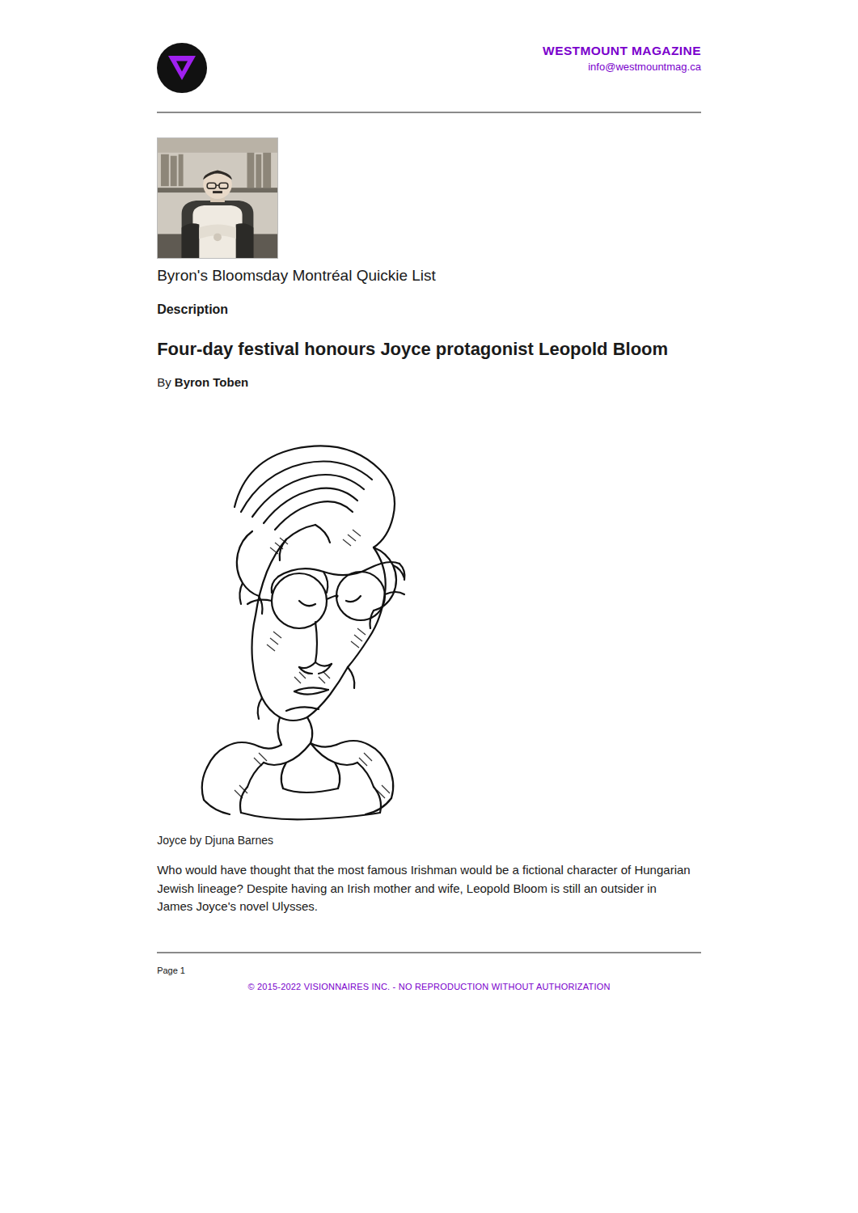WESTMOUNT MAGAZINE
info@westmountmag.ca
Byron's Bloomsday Montréal Quickie List
Description
Four-day festival honours Joyce protagonist Leopold Bloom
By Byron Toben
Joyce by Djuna Barnes
Who would have thought that the most famous Irishman would be a fictional character of Hungarian Jewish lineage? Despite having an Irish mother and wife, Leopold Bloom is still an outsider in James Joyce's novel Ulysses.
Page 1
© 2015-2022 VISIONNAIRES INC. - NO REPRODUCTION WITHOUT AUTHORIZATION